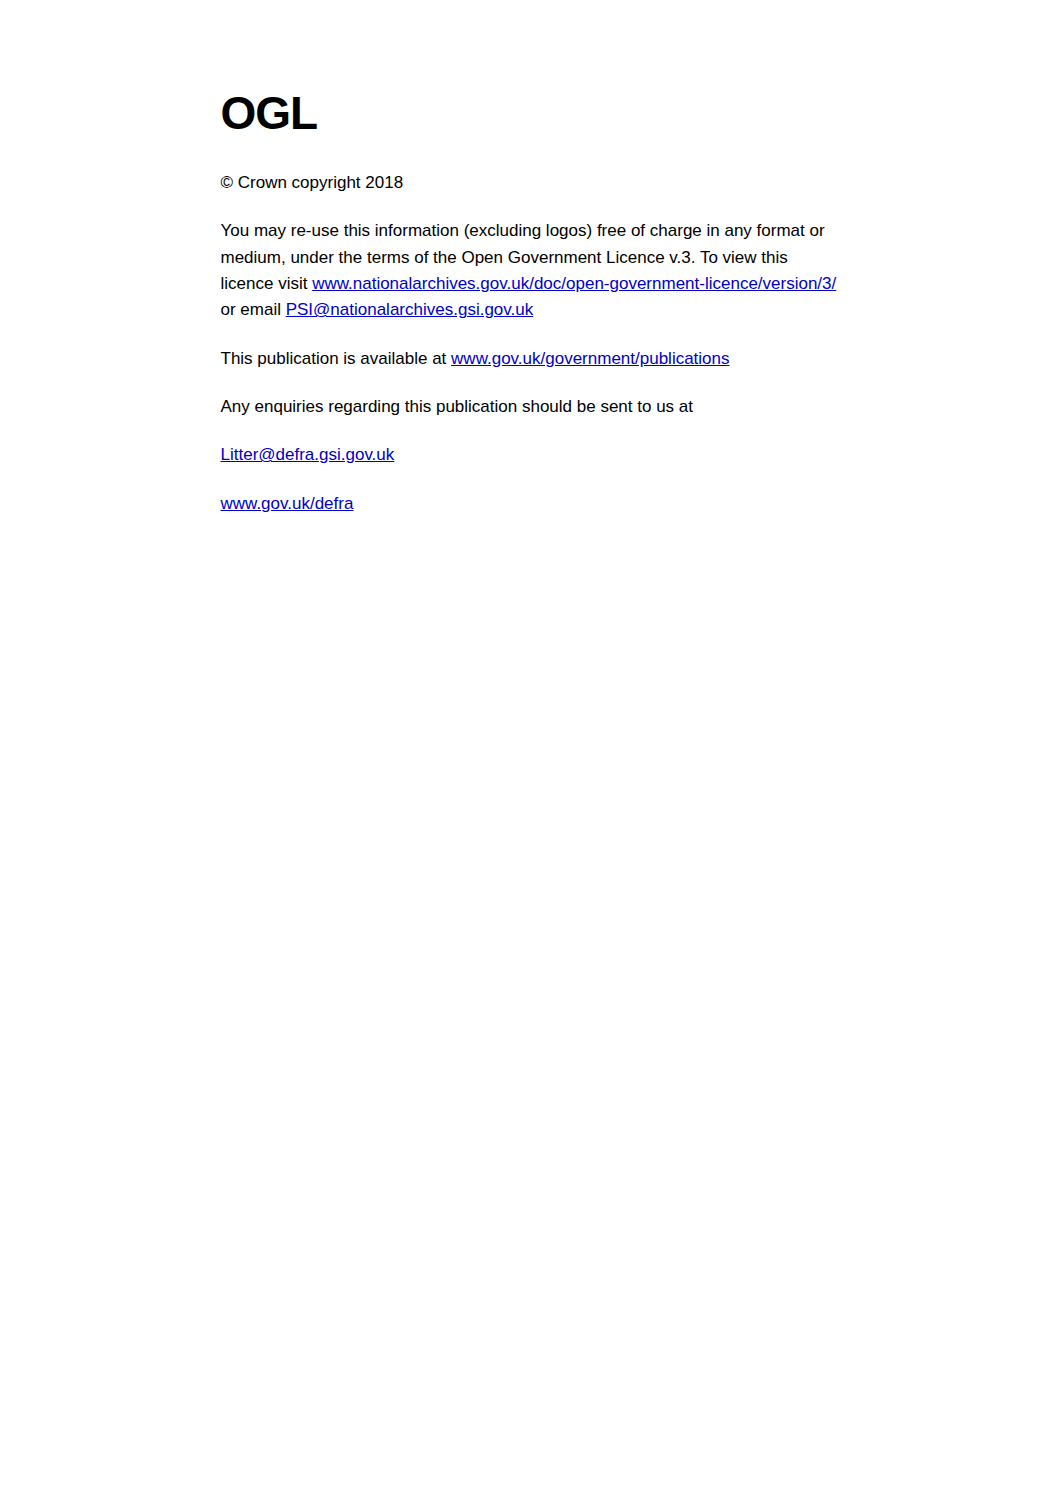OGL
© Crown copyright 2018
You may re-use this information (excluding logos) free of charge in any format or medium, under the terms of the Open Government Licence v.3. To view this licence visit www.nationalarchives.gov.uk/doc/open-government-licence/version/3/ or email PSI@nationalarchives.gsi.gov.uk
This publication is available at www.gov.uk/government/publications
Any enquiries regarding this publication should be sent to us at
Litter@defra.gsi.gov.uk
www.gov.uk/defra